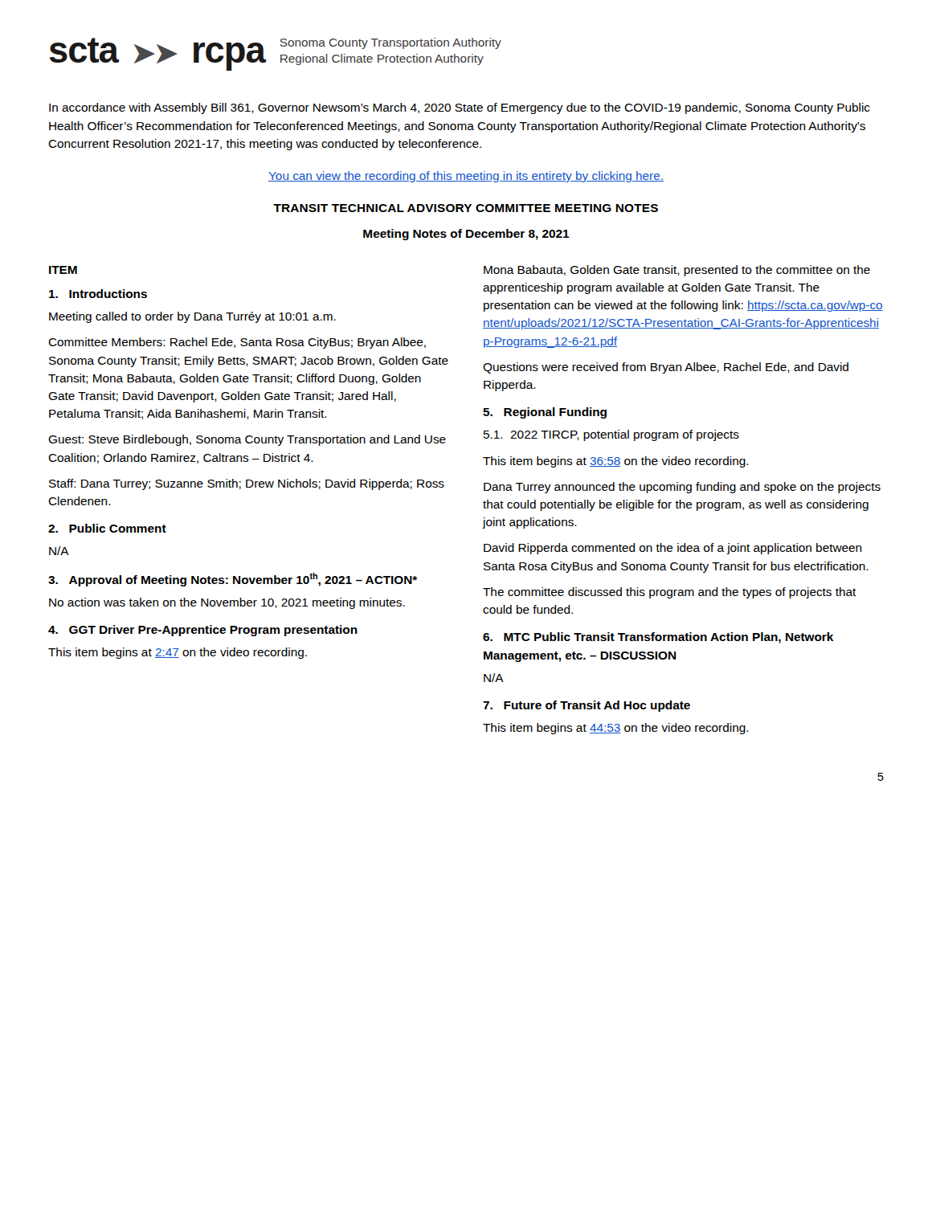scta ➤➤ rcpa
Sonoma County Transportation Authority
Regional Climate Protection Authority
In accordance with Assembly Bill 361, Governor Newsom’s March 4, 2020 State of Emergency due to the COVID-19 pandemic, Sonoma County Public Health Officer’s Recommendation for Teleconferenced Meetings, and Sonoma County Transportation Authority/Regional Climate Protection Authority's Concurrent Resolution 2021-17, this meeting was conducted by teleconference.
You can view the recording of this meeting in its entirety by clicking here.
TRANSIT TECHNICAL ADVISORY COMMITTEE MEETING NOTES
Meeting Notes of December 8, 2021
ITEM
1. Introductions
Meeting called to order by Dana Turréy at 10:01 a.m.
Committee Members: Rachel Ede, Santa Rosa CityBus; Bryan Albee, Sonoma County Transit; Emily Betts, SMART; Jacob Brown, Golden Gate Transit; Mona Babauta, Golden Gate Transit; Clifford Duong, Golden Gate Transit; David Davenport, Golden Gate Transit; Jared Hall, Petaluma Transit; Aida Banihashemi, Marin Transit.
Guest: Steve Birdlebough, Sonoma County Transportation and Land Use Coalition; Orlando Ramirez, Caltrans – District 4.
Staff: Dana Turrey; Suzanne Smith; Drew Nichols; David Ripperda; Ross Clendenen.
2. Public Comment
N/A
3. Approval of Meeting Notes: November 10th, 2021 – ACTION*
No action was taken on the November 10, 2021 meeting minutes.
4. GGT Driver Pre-Apprentice Program presentation
This item begins at 2:47 on the video recording.
Mona Babauta, Golden Gate transit, presented to the committee on the apprenticeship program available at Golden Gate Transit. The presentation can be viewed at the following link: https://scta.ca.gov/wp-content/uploads/2021/12/SCTA-Presentation_CAI-Grants-for-Apprenticeship-Programs_12-6-21.pdf
Questions were received from Bryan Albee, Rachel Ede, and David Ripperda.
5. Regional Funding
5.1. 2022 TIRCP, potential program of projects
This item begins at 36:58 on the video recording.
Dana Turrey announced the upcoming funding and spoke on the projects that could potentially be eligible for the program, as well as considering joint applications.
David Ripperda commented on the idea of a joint application between Santa Rosa CityBus and Sonoma County Transit for bus electrification.
The committee discussed this program and the types of projects that could be funded.
6. MTC Public Transit Transformation Action Plan, Network Management, etc. – DISCUSSION
N/A
7. Future of Transit Ad Hoc update
This item begins at 44:53 on the video recording.
5